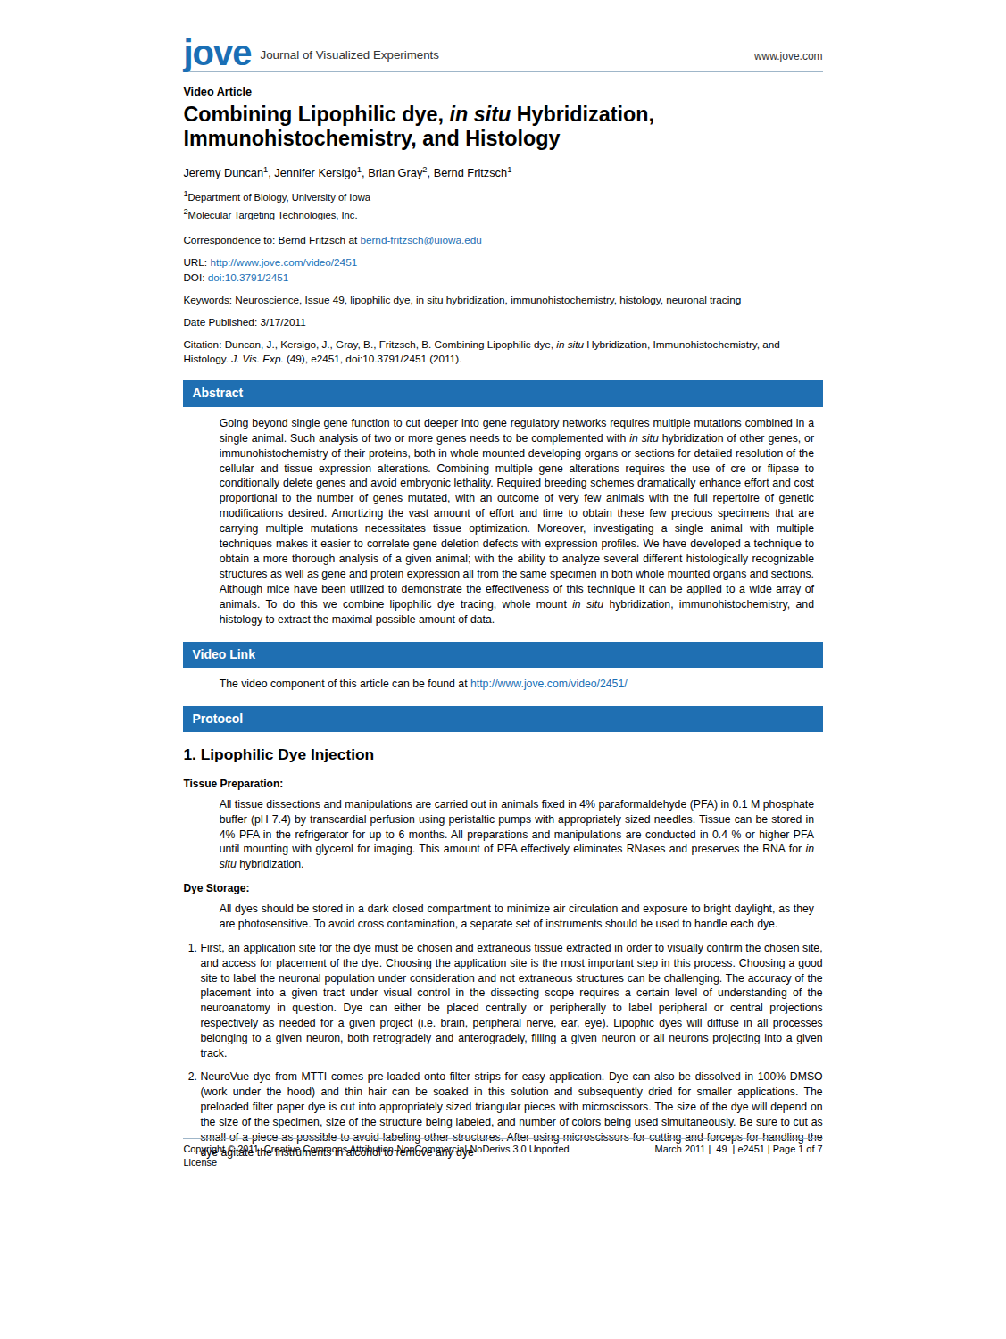jove
Journal of Visualized Experiments
www.jove.com
Video Article
Combining Lipophilic dye, in situ Hybridization, Immunohistochemistry, and Histology
Jeremy Duncan1, Jennifer Kersigo1, Brian Gray2, Bernd Fritzsch1
1Department of Biology, University of Iowa
2Molecular Targeting Technologies, Inc.
Correspondence to: Bernd Fritzsch at bernd-fritzsch@uiowa.edu
URL: http://www.jove.com/video/2451
DOI: doi:10.3791/2451
Keywords: Neuroscience, Issue 49, lipophilic dye, in situ hybridization, immunohistochemistry, histology, neuronal tracing
Date Published: 3/17/2011
Citation: Duncan, J., Kersigo, J., Gray, B., Fritzsch, B. Combining Lipophilic dye, in situ Hybridization, Immunohistochemistry, and Histology. J. Vis. Exp. (49), e2451, doi:10.3791/2451 (2011).
Abstract
Going beyond single gene function to cut deeper into gene regulatory networks requires multiple mutations combined in a single animal. Such analysis of two or more genes needs to be complemented with in situ hybridization of other genes, or immunohistochemistry of their proteins, both in whole mounted developing organs or sections for detailed resolution of the cellular and tissue expression alterations. Combining multiple gene alterations requires the use of cre or flipase to conditionally delete genes and avoid embryonic lethality. Required breeding schemes dramatically enhance effort and cost proportional to the number of genes mutated, with an outcome of very few animals with the full repertoire of genetic modifications desired. Amortizing the vast amount of effort and time to obtain these few precious specimens that are carrying multiple mutations necessitates tissue optimization. Moreover, investigating a single animal with multiple techniques makes it easier to correlate gene deletion defects with expression profiles. We have developed a technique to obtain a more thorough analysis of a given animal; with the ability to analyze several different histologically recognizable structures as well as gene and protein expression all from the same specimen in both whole mounted organs and sections. Although mice have been utilized to demonstrate the effectiveness of this technique it can be applied to a wide array of animals. To do this we combine lipophilic dye tracing, whole mount in situ hybridization, immunohistochemistry, and histology to extract the maximal possible amount of data.
Video Link
The video component of this article can be found at http://www.jove.com/video/2451/
Protocol
1. Lipophilic Dye Injection
Tissue Preparation:
All tissue dissections and manipulations are carried out in animals fixed in 4% paraformaldehyde (PFA) in 0.1 M phosphate buffer (pH 7.4) by transcardial perfusion using peristaltic pumps with appropriately sized needles. Tissue can be stored in 4% PFA in the refrigerator for up to 6 months. All preparations and manipulations are conducted in 0.4 % or higher PFA until mounting with glycerol for imaging. This amount of PFA effectively eliminates RNases and preserves the RNA for in situ hybridization.
Dye Storage:
All dyes should be stored in a dark closed compartment to minimize air circulation and exposure to bright daylight, as they are photosensitive. To avoid cross contamination, a separate set of instruments should be used to handle each dye.
First, an application site for the dye must be chosen and extraneous tissue extracted in order to visually confirm the chosen site, and access for placement of the dye. Choosing the application site is the most important step in this process. Choosing a good site to label the neuronal population under consideration and not extraneous structures can be challenging. The accuracy of the placement into a given tract under visual control in the dissecting scope requires a certain level of understanding of the neuroanatomy in question. Dye can either be placed centrally or peripherally to label peripheral or central projections respectively as needed for a given project (i.e. brain, peripheral nerve, ear, eye). Lipophic dyes will diffuse in all processes belonging to a given neuron, both retrogradely and anterogradely, filling a given neuron or all neurons projecting into a given track.
NeuroVue dye from MTTI comes pre-loaded onto filter strips for easy application. Dye can also be dissolved in 100% DMSO (work under the hood) and thin hair can be soaked in this solution and subsequently dried for smaller applications. The preloaded filter paper dye is cut into appropriately sized triangular pieces with microscissors. The size of the dye will depend on the size of the specimen, size of the structure being labeled, and number of colors being used simultaneously. Be sure to cut as small of a piece as possible to avoid labeling other structures. After using microscissors for cutting and forceps for handling the dye agitate the instruments in alcohol to remove any dye
Copyright © 2011 Creative Commons Attribution-NonCommercial-NoDerivs 3.0 Unported License
March 2011 | 49 | e2451 | Page 1 of 7